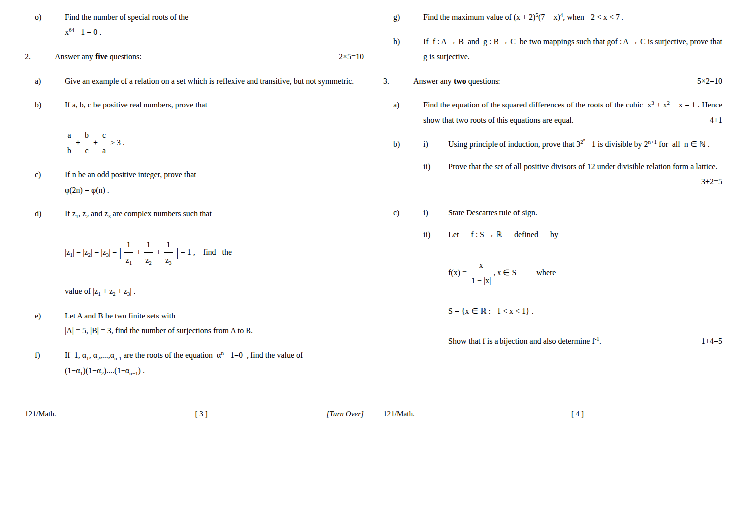o)
Find the number of special roots of the
x64 −1 = 0 .
2.
Answer any five questions: 2×5=10
a)
Give an example of a relation on a set which is reflexive and transitive, but not symmetric.
b)
If a, b, c be positive real numbers, prove that
ab + bc + ca ≥ 3 .
c)
If n be an odd positive integer, prove that
φ(2n) = φ(n) .
d)
If z1, z2 and z3 are complex numbers such that
|z1| = |z2| = |z3| = | 1 z1 + 1 z2 + 1 z3 | = 1 , find the
value of |z1 + z2 + z3| .
e)
Let A and B be two finite sets with
|A| = 5, |B| = 3, find the number of surjections from A to B.
f)
If 1, α1, α2,...,αn-1 are the roots of the equation αn −1=0 , find the value of
(1−α1)(1−α2)....(1−αn−1) .
121/Math.
[ 3 ]
[Turn Over]
g)
Find the maximum value of (x + 2)5(7 − x)4, when −2 < x < 7 .
h)
If f : A → B and g : B → C be two mappings such that gof : A → C is surjective, prove that g is surjective.
3.
Answer any two questions: 5×2=10
a)
Find the equation of the squared differences of the roots of the cubic x3 + x2 − x = 1 . Hence show that two roots of this equations are equal. 4+1
b)
i)
Using principle of induction, prove that 32n −1 is divisible by 2n+1 for all n ∈ ℕ .
ii)
Prove that the set of all positive divisors of 12 under divisible relation form a lattice. 3+2=5
c)
i)
State Descartes rule of sign.
ii)
Let f : S → ℝ defined by
f(x) = x 1 − |x|, x ∈ S where
S = {x ∈ ℝ : −1 < x < 1} .
Show that f is a bijection and also determine f-1. 1+4=5
121/Math.
[ 4 ]